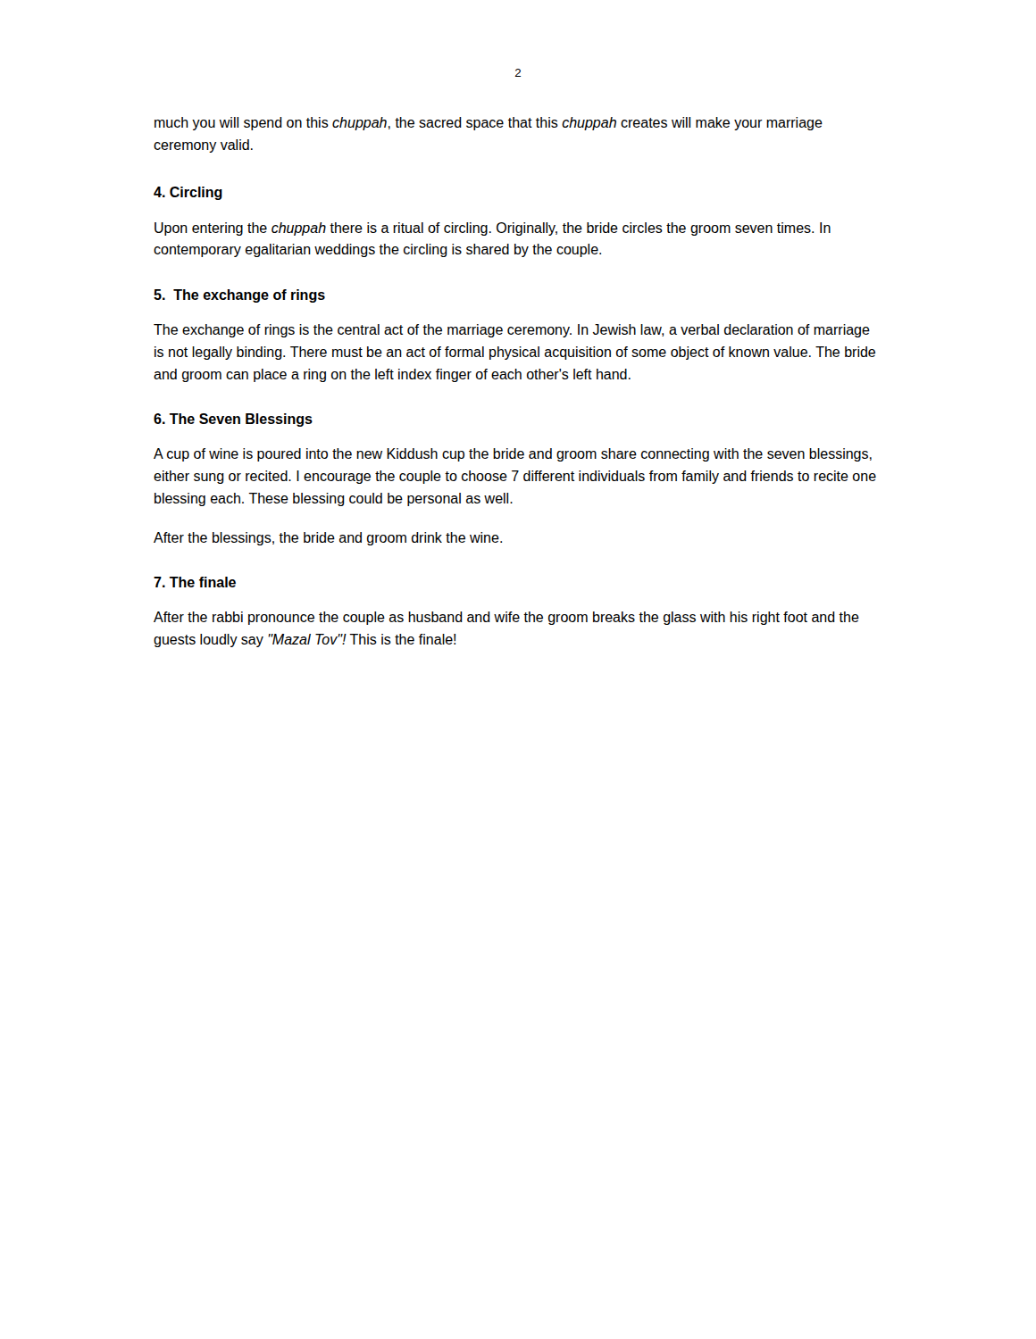2
much you will spend on this chuppah, the sacred space that this chuppah creates will make your marriage ceremony valid.
4. Circling
Upon entering the chuppah there is a ritual of circling. Originally, the bride circles the groom seven times. In contemporary egalitarian weddings the circling is shared by the couple.
5. The exchange of rings
The exchange of rings is the central act of the marriage ceremony. In Jewish law, a verbal declaration of marriage is not legally binding. There must be an act of formal physical acquisition of some object of known value. The bride and groom can place a ring on the left index finger of each other's left hand.
6. The Seven Blessings
A cup of wine is poured into the new Kiddush cup the bride and groom share connecting with the seven blessings, either sung or recited. I encourage the couple to choose 7 different individuals from family and friends to recite one blessing each. These blessing could be personal as well.
After the blessings, the bride and groom drink the wine.
7. The finale
After the rabbi pronounce the couple as husband and wife the groom breaks the glass with his right foot and the guests loudly say "Mazal Tov"! This is the finale!